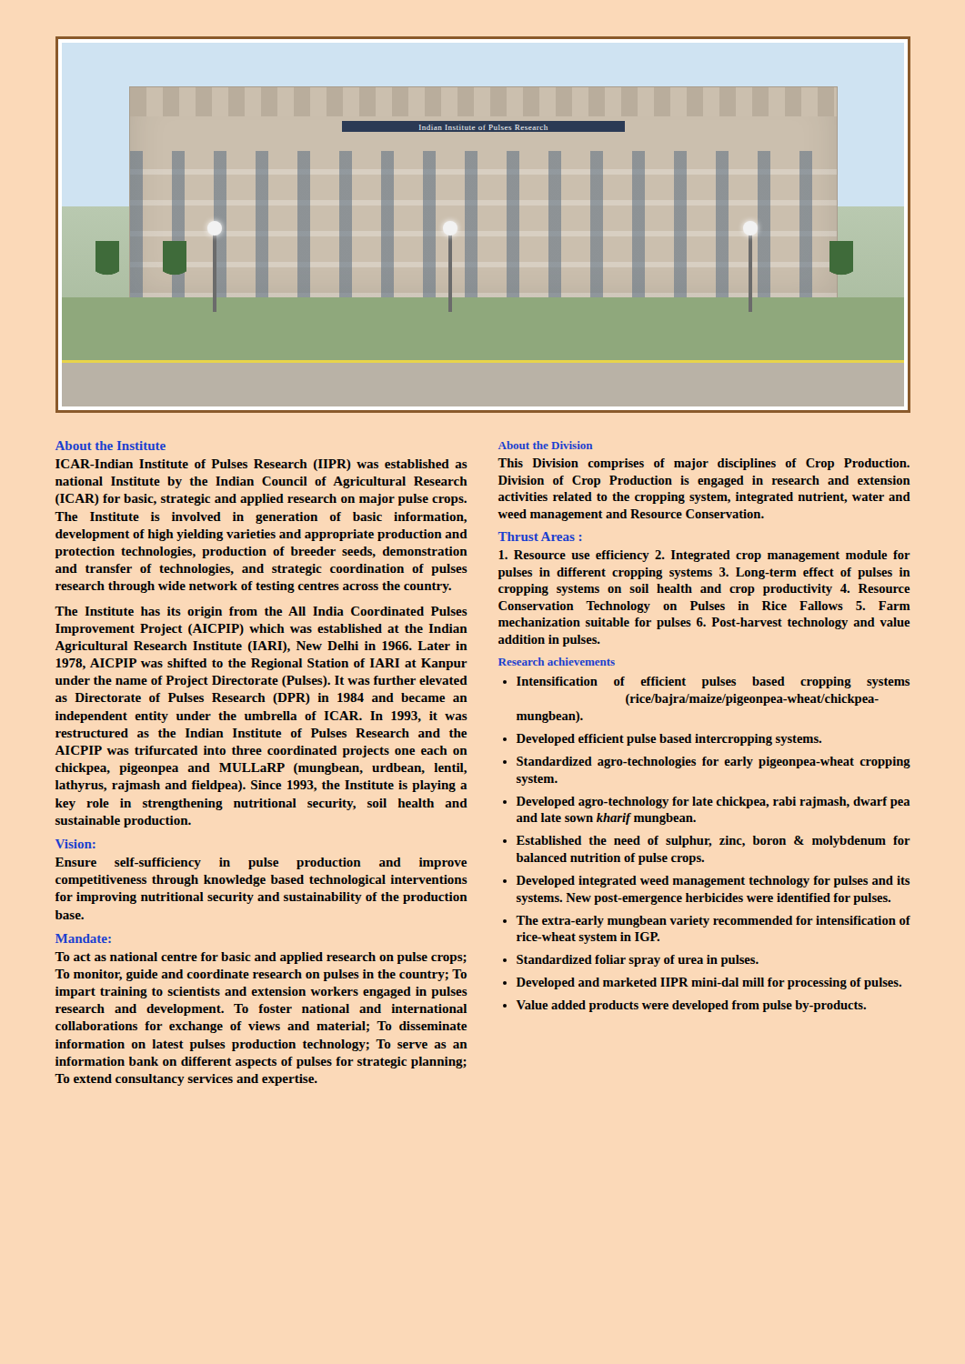Indian Institute of Pulses Research
About the Institute
ICAR-Indian Institute of Pulses Research (IIPR) was established as national Institute by the Indian Council of Agricultural Research (ICAR) for basic, strategic and applied research on major pulse crops. The Institute is involved in generation of basic information, development of high yielding varieties and appropriate production and protection technologies, production of breeder seeds, demonstration and transfer of technologies, and strategic coordination of pulses research through wide network of testing centres across the country.
The Institute has its origin from the All India Coordinated Pulses Improvement Project (AICPIP) which was established at the Indian Agricultural Research Institute (IARI), New Delhi in 1966. Later in 1978, AICPIP was shifted to the Regional Station of IARI at Kanpur under the name of Project Directorate (Pulses). It was further elevated as Directorate of Pulses Research (DPR) in 1984 and became an independent entity under the umbrella of ICAR. In 1993, it was restructured as the Indian Institute of Pulses Research and the AICPIP was trifurcated into three coordinated projects one each on chickpea, pigeonpea and MULLaRP (mungbean, urdbean, lentil, lathyrus, rajmash and fieldpea). Since 1993, the Institute is playing a key role in strengthening nutritional security, soil health and sustainable production.
Vision:
Ensure self-sufficiency in pulse production and improve competitiveness through knowledge based technological interventions for improving nutritional security and sustainability of the production base.
Mandate:
To act as national centre for basic and applied research on pulse crops; To monitor, guide and coordinate research on pulses in the country; To impart training to scientists and extension workers engaged in pulses research and development. To foster national and international collaborations for exchange of views and material; To disseminate information on latest pulses production technology; To serve as an information bank on different aspects of pulses for strategic planning; To extend consultancy services and expertise.
About the Division
This Division comprises of major disciplines of Crop Production. Division of Crop Production is engaged in research and extension activities related to the cropping system, integrated nutrient, water and weed management and Resource Conservation.
Thrust Areas :
1. Resource use efficiency 2. Integrated crop management module for pulses in different cropping systems 3. Long-term effect of pulses in cropping systems on soil health and crop productivity 4. Resource Conservation Technology on Pulses in Rice Fallows 5. Farm mechanization suitable for pulses 6. Post-harvest technology and value addition in pulses.
Research achievements
Intensification of efficient pulses based cropping systems (rice/bajra/maize/pigeonpea-wheat/chickpea-mungbean).
Developed efficient pulse based intercropping systems.
Standardized agro-technologies for early pigeonpea-wheat cropping system.
Developed agro-technology for late chickpea, rabi rajmash, dwarf pea and late sown kharif mungbean.
Established the need of sulphur, zinc, boron & molybdenum for balanced nutrition of pulse crops.
Developed integrated weed management technology for pulses and its systems. New post-emergence herbicides were identified for pulses.
The extra-early mungbean variety recommended for intensification of rice-wheat system in IGP.
Standardized foliar spray of urea in pulses.
Developed and marketed IIPR mini-dal mill for processing of pulses.
Value added products were developed from pulse by-products.